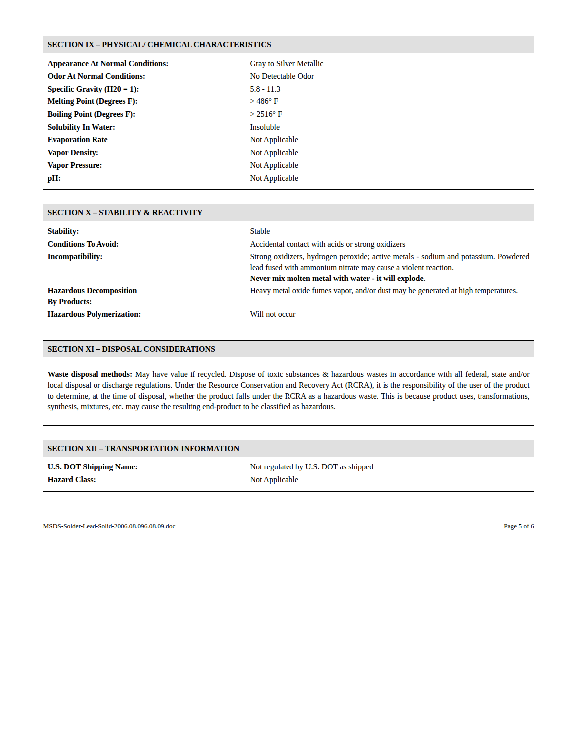SECTION IX – PHYSICAL/ CHEMICAL CHARACTERISTICS
| Appearance At Normal Conditions: | Gray to Silver Metallic |
| Odor At Normal Conditions: | No Detectable Odor |
| Specific Gravity (H20 = 1): | 5.8 - 11.3 |
| Melting Point (Degrees F): | > 486° F |
| Boiling Point (Degrees F): | > 2516° F |
| Solubility In Water: | Insoluble |
| Evaporation Rate | Not Applicable |
| Vapor Density: | Not Applicable |
| Vapor Pressure: | Not Applicable |
| pH: | Not Applicable |
SECTION X – STABILITY & REACTIVITY
| Stability: | Stable |
| Conditions To Avoid: | Accidental contact with acids or strong oxidizers |
| Incompatibility: | Strong oxidizers, hydrogen peroxide; active metals - sodium and potassium. Powdered lead fused with ammonium nitrate may cause a violent reaction. Never mix molten metal with water - it will explode. |
| Hazardous Decomposition By Products: | Heavy metal oxide fumes vapor, and/or dust may be generated at high temperatures. |
| Hazardous Polymerization: | Will not occur |
SECTION XI – DISPOSAL CONSIDERATIONS
Waste disposal methods: May have value if recycled. Dispose of toxic substances & hazardous wastes in accordance with all federal, state and/or local disposal or discharge regulations. Under the Resource Conservation and Recovery Act (RCRA), it is the responsibility of the user of the product to determine, at the time of disposal, whether the product falls under the RCRA as a hazardous waste. This is because product uses, transformations, synthesis, mixtures, etc. may cause the resulting end-product to be classified as hazardous.
SECTION XII – TRANSPORTATION INFORMATION
| U.S. DOT Shipping Name: | Not regulated by U.S. DOT as shipped |
| Hazard Class: | Not Applicable |
MSDS-Solder-Lead-Solid-2006.08.096.08.09.doc
Page 5 of 6